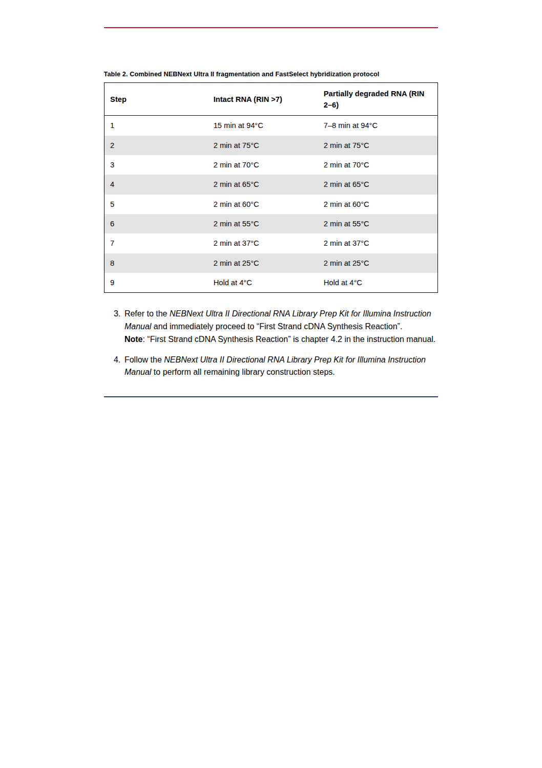Table 2. Combined NEBNext Ultra II fragmentation and FastSelect hybridization protocol
| Step | Intact RNA (RIN >7) | Partially degraded RNA (RIN 2–6) |
| --- | --- | --- |
| 1 | 15 min at 94°C | 7–8 min at 94°C |
| 2 | 2 min at 75°C | 2 min at 75°C |
| 3 | 2 min at 70°C | 2 min at 70°C |
| 4 | 2 min at 65°C | 2 min at 65°C |
| 5 | 2 min at 60°C | 2 min at 60°C |
| 6 | 2 min at 55°C | 2 min at 55°C |
| 7 | 2 min at 37°C | 2 min at 37°C |
| 8 | 2 min at 25°C | 2 min at 25°C |
| 9 | Hold at 4°C | Hold at 4°C |
3. Refer to the NEBNext Ultra II Directional RNA Library Prep Kit for Illumina Instruction Manual and immediately proceed to “First Strand cDNA Synthesis Reaction”. Note: “First Strand cDNA Synthesis Reaction” is chapter 4.2 in the instruction manual.
4. Follow the NEBNext Ultra II Directional RNA Library Prep Kit for Illumina Instruction Manual to perform all remaining library construction steps.